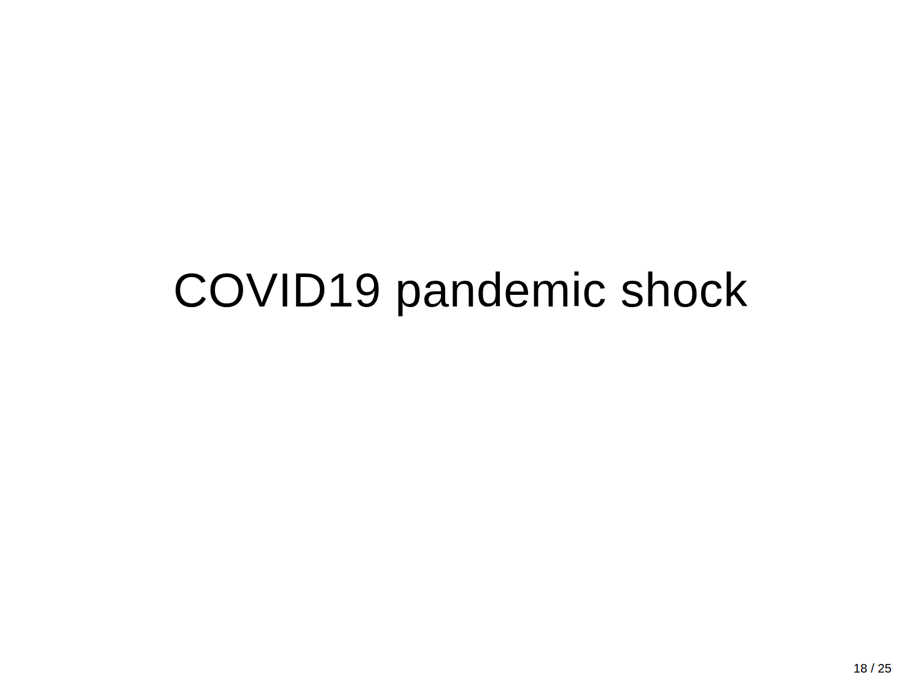COVID19 pandemic shock
18 / 25